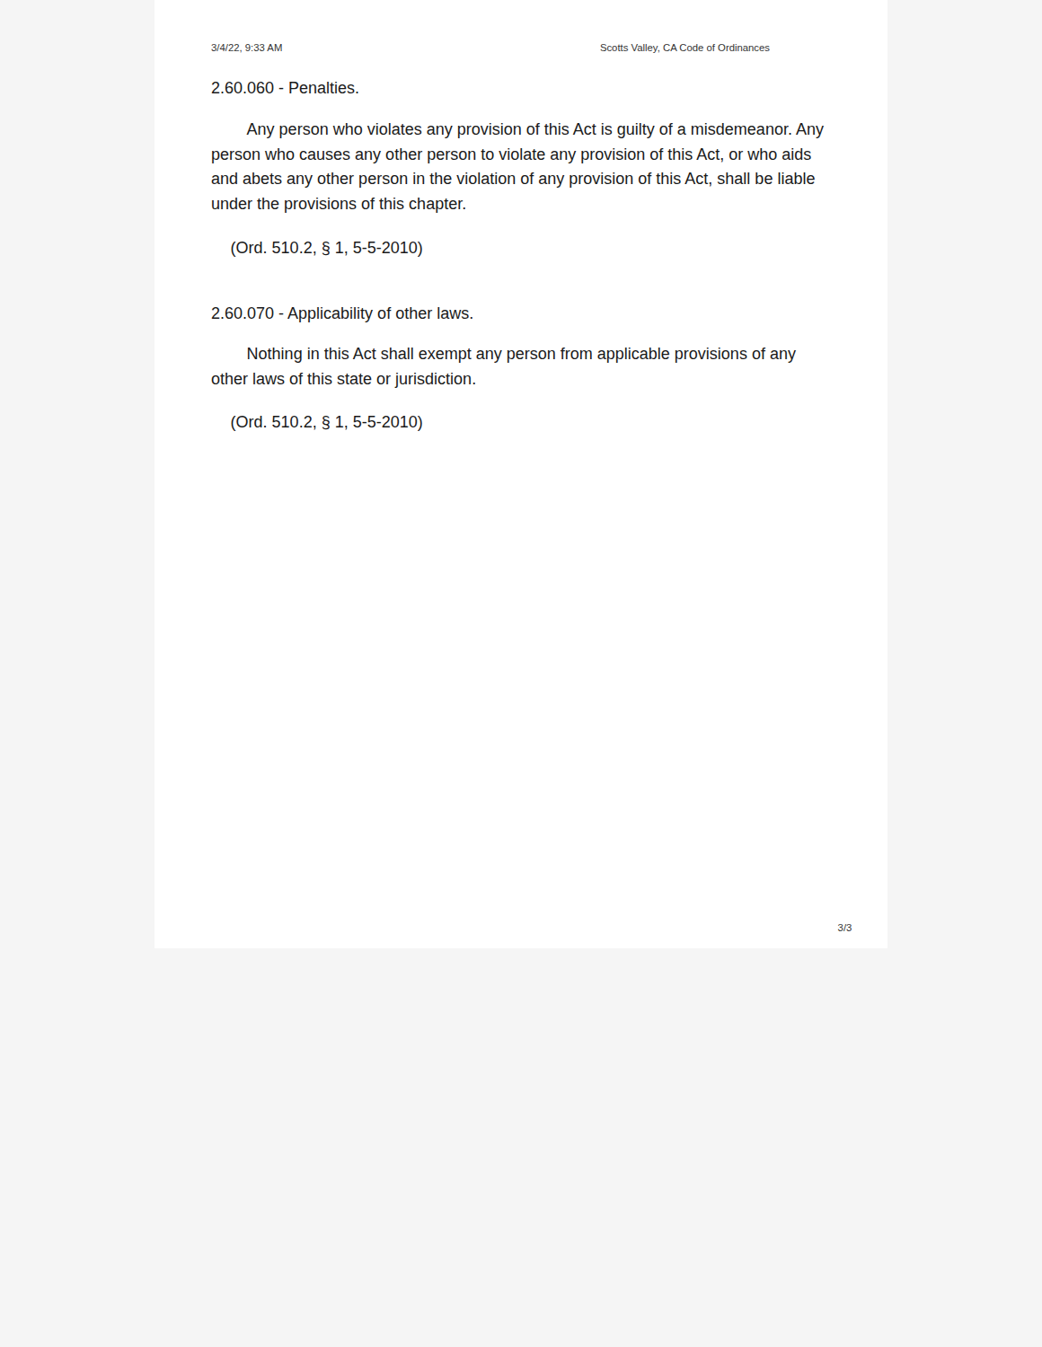3/4/22, 9:33 AM Scotts Valley, CA Code of Ordinances
2.60.060 - Penalties.
Any person who violates any provision of this Act is guilty of a misdemeanor. Any person who causes any other person to violate any provision of this Act, or who aids and abets any other person in the violation of any provision of this Act, shall be liable under the provisions of this chapter.
(Ord. 510.2, § 1, 5-5-2010)
2.60.070 - Applicability of other laws.
Nothing in this Act shall exempt any person from applicable provisions of any other laws of this state or jurisdiction.
(Ord. 510.2, § 1, 5-5-2010)
3/3